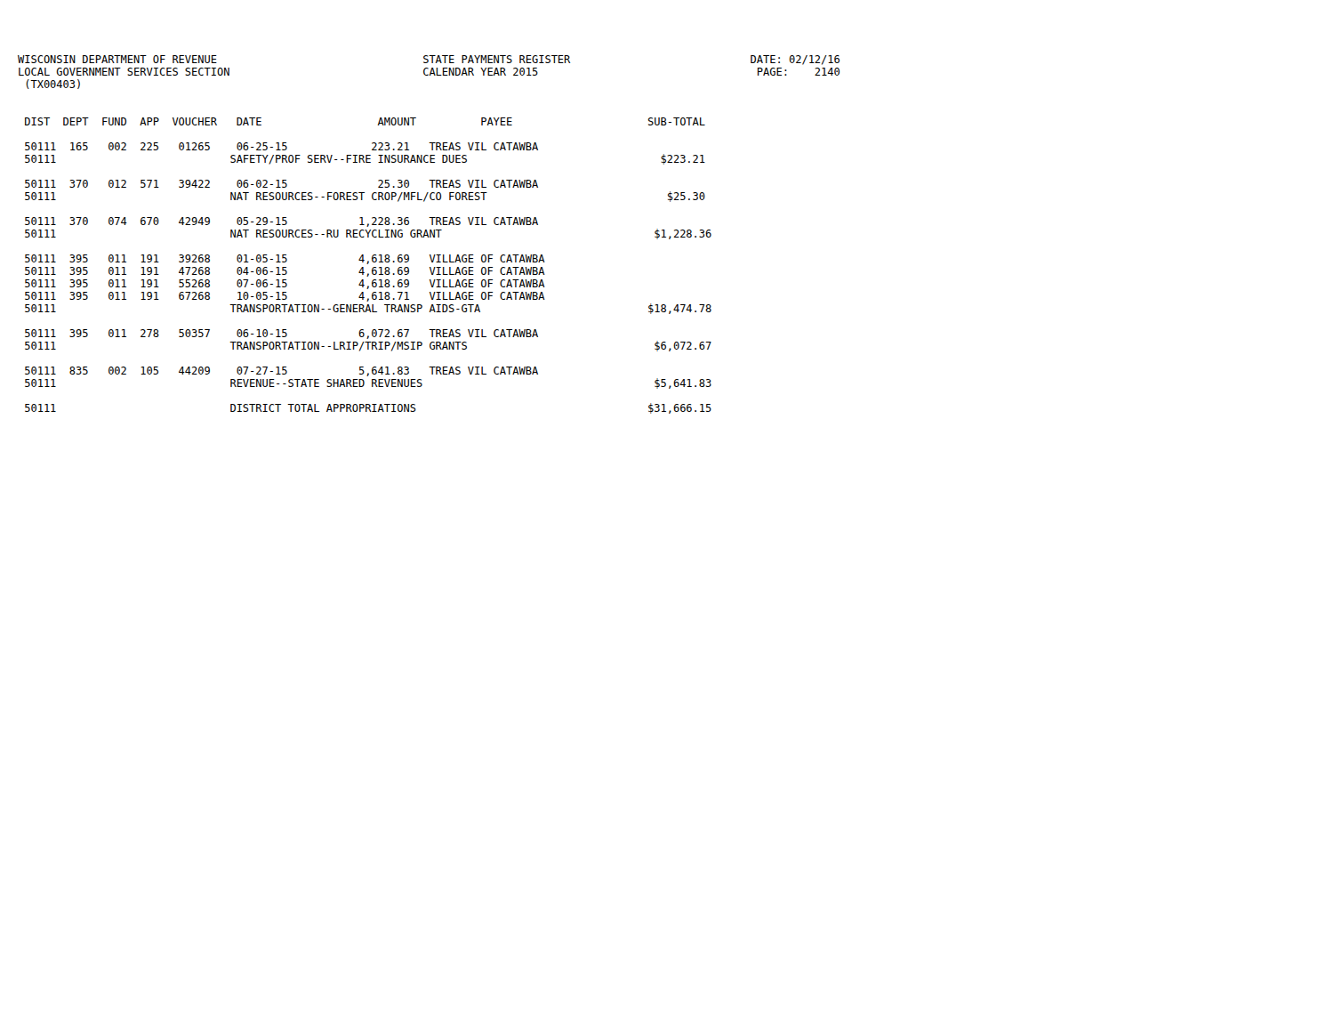WISCONSIN DEPARTMENT OF REVENUE                                STATE PAYMENTS REGISTER                            DATE: 02/12/16
LOCAL GOVERNMENT SERVICES SECTION                              CALENDAR YEAR 2015                                  PAGE:    2140
 (TX00403)


 DIST  DEPT  FUND  APP  VOUCHER   DATE                  AMOUNT          PAYEE                     SUB-TOTAL

 50111  165   002  225   01265    06-25-15             223.21   TREAS VIL CATAWBA
 50111                           SAFETY/PROF SERV--FIRE INSURANCE DUES                              $223.21

 50111  370   012  571   39422    06-02-15              25.30   TREAS VIL CATAWBA
 50111                           NAT RESOURCES--FOREST CROP/MFL/CO FOREST                            $25.30

 50111  370   074  670   42949    05-29-15           1,228.36   TREAS VIL CATAWBA
 50111                           NAT RESOURCES--RU RECYCLING GRANT                                 $1,228.36

 50111  395   011  191   39268    01-05-15           4,618.69   VILLAGE OF CATAWBA
 50111  395   011  191   47268    04-06-15           4,618.69   VILLAGE OF CATAWBA
 50111  395   011  191   55268    07-06-15           4,618.69   VILLAGE OF CATAWBA
 50111  395   011  191   67268    10-05-15           4,618.71   VILLAGE OF CATAWBA
 50111                           TRANSPORTATION--GENERAL TRANSP AIDS-GTA                          $18,474.78

 50111  395   011  278   50357    06-10-15           6,072.67   TREAS VIL CATAWBA
 50111                           TRANSPORTATION--LRIP/TRIP/MSIP GRANTS                             $6,072.67

 50111  835   002  105   44209    07-27-15           5,641.83   TREAS VIL CATAWBA
 50111                           REVENUE--STATE SHARED REVENUES                                    $5,641.83

 50111                           DISTRICT TOTAL APPROPRIATIONS                                    $31,666.15